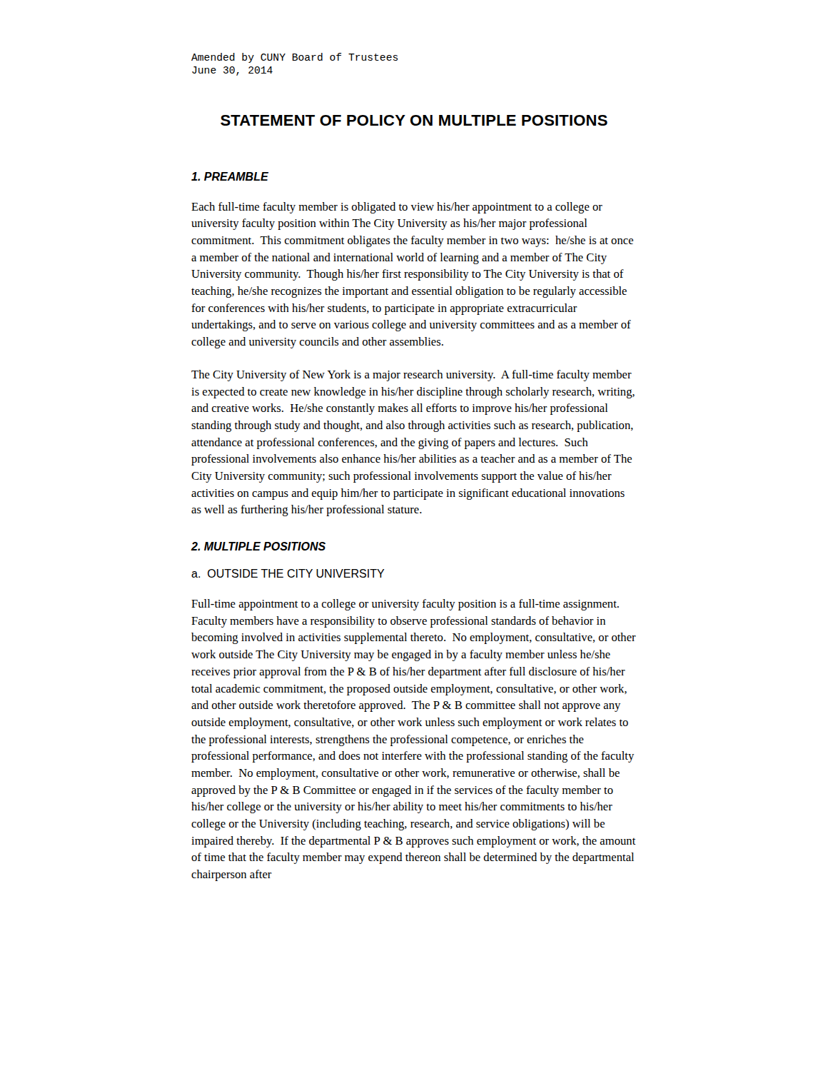Amended by CUNY Board of Trustees June 30, 2014
STATEMENT OF POLICY ON MULTIPLE POSITIONS
1. PREAMBLE
Each full-time faculty member is obligated to view his/her appointment to a college or university faculty position within The City University as his/her major professional commitment. This commitment obligates the faculty member in two ways: he/she is at once a member of the national and international world of learning and a member of The City University community. Though his/her first responsibility to The City University is that of teaching, he/she recognizes the important and essential obligation to be regularly accessible for conferences with his/her students, to participate in appropriate extracurricular undertakings, and to serve on various college and university committees and as a member of college and university councils and other assemblies.
The City University of New York is a major research university. A full-time faculty member is expected to create new knowledge in his/her discipline through scholarly research, writing, and creative works. He/she constantly makes all efforts to improve his/her professional standing through study and thought, and also through activities such as research, publication, attendance at professional conferences, and the giving of papers and lectures. Such professional involvements also enhance his/her abilities as a teacher and as a member of The City University community; such professional involvements support the value of his/her activities on campus and equip him/her to participate in significant educational innovations as well as furthering his/her professional stature.
2. MULTIPLE POSITIONS
a. OUTSIDE THE CITY UNIVERSITY
Full-time appointment to a college or university faculty position is a full-time assignment. Faculty members have a responsibility to observe professional standards of behavior in becoming involved in activities supplemental thereto. No employment, consultative, or other work outside The City University may be engaged in by a faculty member unless he/she receives prior approval from the P & B of his/her department after full disclosure of his/her total academic commitment, the proposed outside employment, consultative, or other work, and other outside work theretofore approved. The P & B committee shall not approve any outside employment, consultative, or other work unless such employment or work relates to the professional interests, strengthens the professional competence, or enriches the professional performance, and does not interfere with the professional standing of the faculty member. No employment, consultative or other work, remunerative or otherwise, shall be approved by the P & B Committee or engaged in if the services of the faculty member to his/her college or the university or his/her ability to meet his/her commitments to his/her college or the University (including teaching, research, and service obligations) will be impaired thereby. If the departmental P & B approves such employment or work, the amount of time that the faculty member may expend thereon shall be determined by the departmental chairperson after